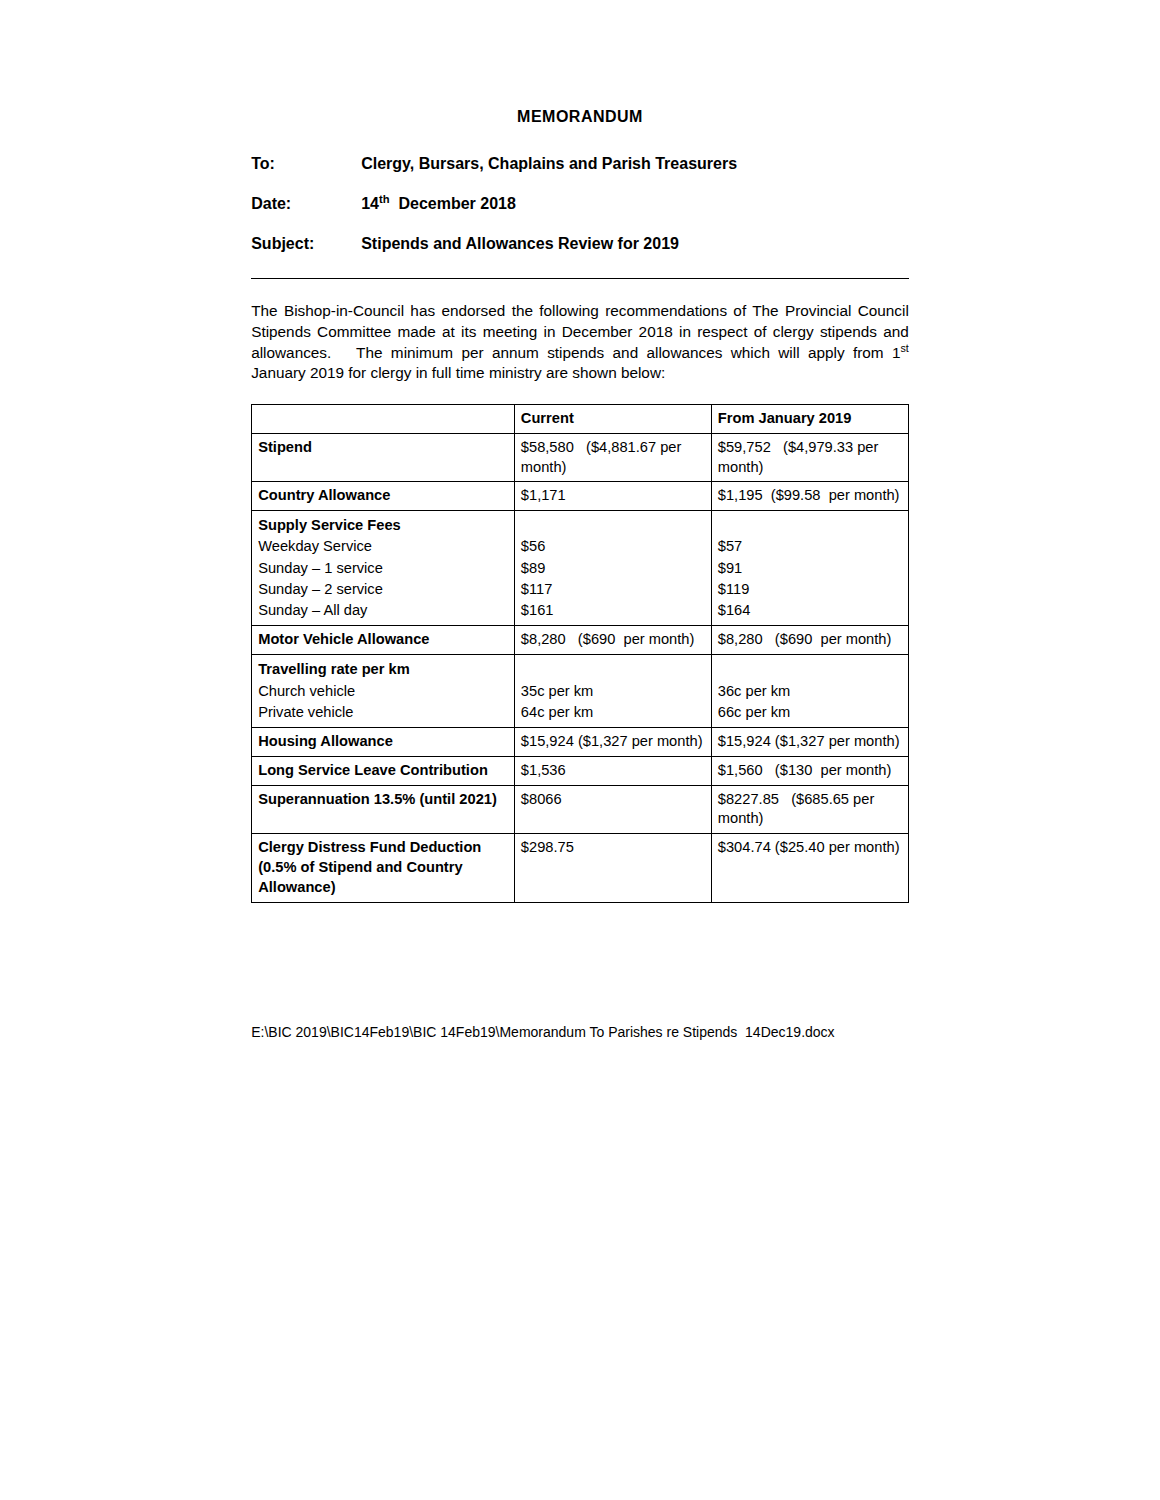MEMORANDUM
| To: | Clergy, Bursars, Chaplains and Parish Treasurers |
| Date: | 14 th December 2018 |
| Subject: | Stipends and Allowances Review for 2019 |
The Bishop-in-Council has endorsed the following recommendations of The Provincial Council Stipends Committee made at its meeting in December 2018 in respect of clergy stipends and allowances. The minimum per annum stipends and allowances which will apply from 1st January 2019 for clergy in full time ministry are shown below:
| | Current | From January 2019 |
| --- | --- | --- |
| Stipend | $58,580 ($4,881.67 per month) | $59,752 ($4,979.33 per month) |
| Country Allowance | $1,171 | $1,195 ($99.58 per month) |
| Supply Service Fees Weekday Service Sunday – 1 service Sunday – 2 service Sunday – All day | $56 $89 $117 $161 | $57 $91 $119 $164 |
| Motor Vehicle Allowance | $8,280 ($690 per month) | $8,280 ($690 per month) |
| Travelling rate per km Church vehicle Private vehicle | 35c per km 64c per km | 36c per km 66c per km |
| Housing Allowance | $15,924 ($1,327 per month) | $15,924 ($1,327 per month) |
| Long Service Leave Contribution | $1,536 | $1,560 ($130 per month) |
| Superannuation 13.5% (until 2021) | $8066 | $8227.85 ($685.65 per month) |
| Clergy Distress Fund Deduction (0.5% of Stipend and Country Allowance) | $298.75 | $304.74 ($25.40 per month) |
E:\BIC 2019\BIC14Feb19\BIC 14Feb19\Memorandum To Parishes re Stipends 14Dec19.docx